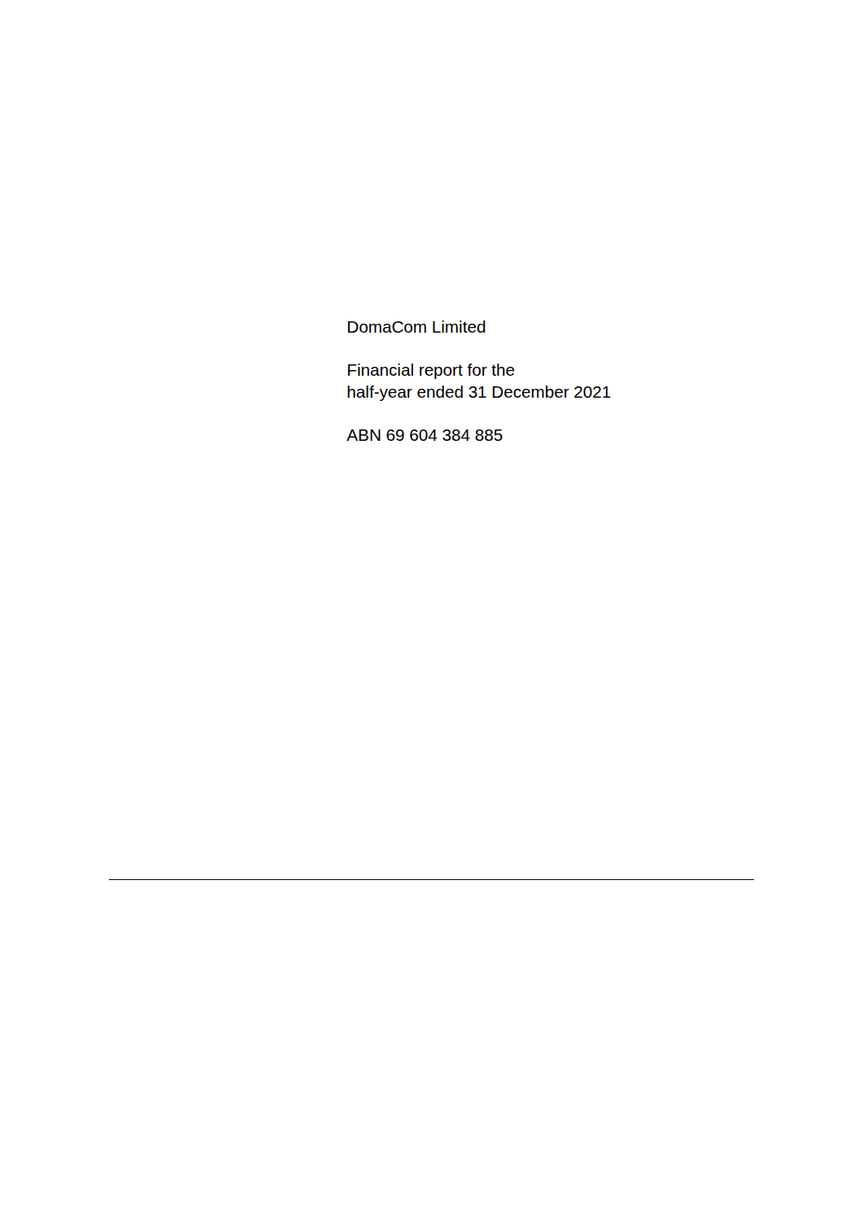DomaCom Limited
Financial report for the
half-year ended 31 December 2021
ABN 69 604 384 885